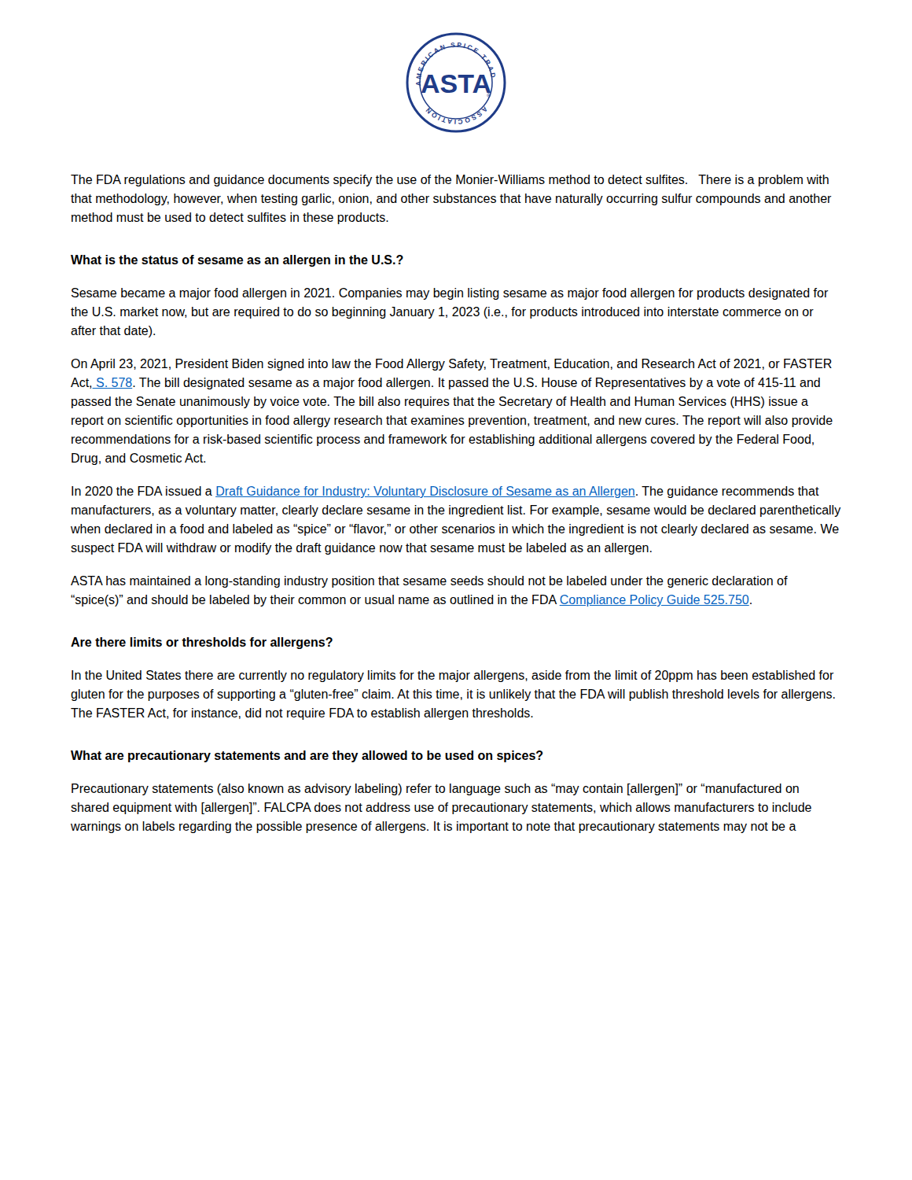AMERICAN SPICE TRADE ASSOCIATION ASTA ®
The FDA regulations and guidance documents specify the use of the Monier-Williams method to detect sulfites. There is a problem with that methodology, however, when testing garlic, onion, and other substances that have naturally occurring sulfur compounds and another method must be used to detect sulfites in these products.
What is the status of sesame as an allergen in the U.S.?
Sesame became a major food allergen in 2021. Companies may begin listing sesame as major food allergen for products designated for the U.S. market now, but are required to do so beginning January 1, 2023 (i.e., for products introduced into interstate commerce on or after that date).
On April 23, 2021, President Biden signed into law the Food Allergy Safety, Treatment, Education, and Research Act of 2021, or FASTER Act, S. 578. The bill designated sesame as a major food allergen. It passed the U.S. House of Representatives by a vote of 415-11 and passed the Senate unanimously by voice vote. The bill also requires that the Secretary of Health and Human Services (HHS) issue a report on scientific opportunities in food allergy research that examines prevention, treatment, and new cures. The report will also provide recommendations for a risk-based scientific process and framework for establishing additional allergens covered by the Federal Food, Drug, and Cosmetic Act.
In 2020 the FDA issued a Draft Guidance for Industry: Voluntary Disclosure of Sesame as an Allergen. The guidance recommends that manufacturers, as a voluntary matter, clearly declare sesame in the ingredient list. For example, sesame would be declared parenthetically when declared in a food and labeled as “spice” or “flavor,” or other scenarios in which the ingredient is not clearly declared as sesame. We suspect FDA will withdraw or modify the draft guidance now that sesame must be labeled as an allergen.
ASTA has maintained a long-standing industry position that sesame seeds should not be labeled under the generic declaration of “spice(s)” and should be labeled by their common or usual name as outlined in the FDA Compliance Policy Guide 525.750.
Are there limits or thresholds for allergens?
In the United States there are currently no regulatory limits for the major allergens, aside from the limit of 20ppm has been established for gluten for the purposes of supporting a “gluten-free” claim. At this time, it is unlikely that the FDA will publish threshold levels for allergens. The FASTER Act, for instance, did not require FDA to establish allergen thresholds.
What are precautionary statements and are they allowed to be used on spices?
Precautionary statements (also known as advisory labeling) refer to language such as “may contain [allergen]” or “manufactured on shared equipment with [allergen]”. FALCPA does not address use of precautionary statements, which allows manufacturers to include warnings on labels regarding the possible presence of allergens. It is important to note that precautionary statements may not be a